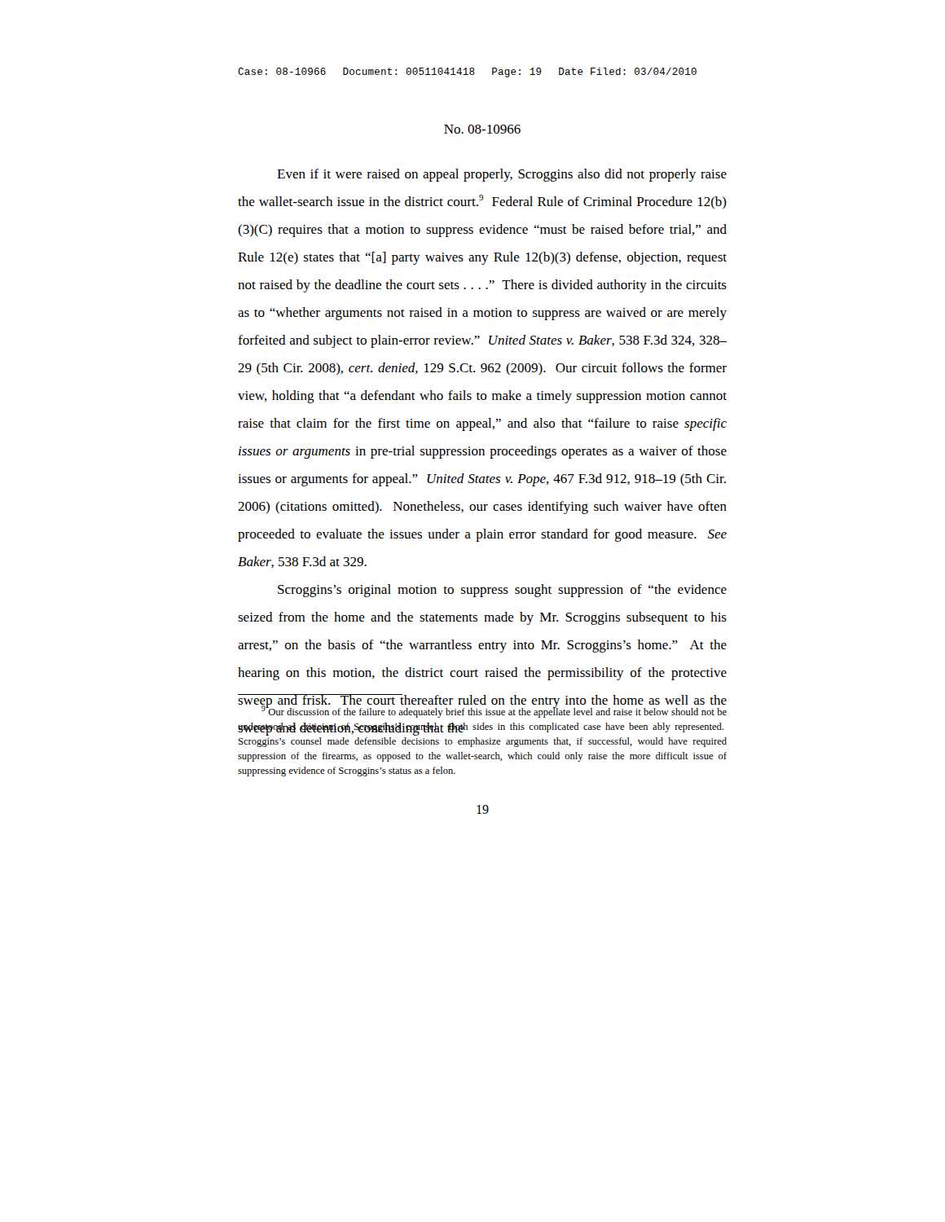Case: 08-10966 Document: 00511041418 Page: 19 Date Filed: 03/04/2010
No. 08-10966
Even if it were raised on appeal properly, Scroggins also did not properly raise the wallet-search issue in the district court.9 Federal Rule of Criminal Procedure 12(b)(3)(C) requires that a motion to suppress evidence “must be raised before trial,” and Rule 12(e) states that “[a] party waives any Rule 12(b)(3) defense, objection, request not raised by the deadline the court sets . . . .” There is divided authority in the circuits as to “whether arguments not raised in a motion to suppress are waived or are merely forfeited and subject to plain-error review.” United States v. Baker, 538 F.3d 324, 328–29 (5th Cir. 2008), cert. denied, 129 S.Ct. 962 (2009). Our circuit follows the former view, holding that “a defendant who fails to make a timely suppression motion cannot raise that claim for the first time on appeal,” and also that “failure to raise specific issues or arguments in pre-trial suppression proceedings operates as a waiver of those issues or arguments for appeal.” United States v. Pope, 467 F.3d 912, 918–19 (5th Cir. 2006) (citations omitted). Nonetheless, our cases identifying such waiver have often proceeded to evaluate the issues under a plain error standard for good measure. See Baker, 538 F.3d at 329.
Scroggins’s original motion to suppress sought suppression of “the evidence seized from the home and the statements made by Mr. Scroggins subsequent to his arrest,” on the basis of “the warrantless entry into Mr. Scroggins’s home.” At the hearing on this motion, the district court raised the permissibility of the protective sweep and frisk. The court thereafter ruled on the entry into the home as well as the sweep and detention, concluding that the
9 Our discussion of the failure to adequately brief this issue at the appellate level and raise it below should not be understood as criticism of Scroggins’s counsel. Both sides in this complicated case have been ably represented. Scroggins’s counsel made defensible decisions to emphasize arguments that, if successful, would have required suppression of the firearms, as opposed to the wallet-search, which could only raise the more difficult issue of suppressing evidence of Scroggins’s status as a felon.
19